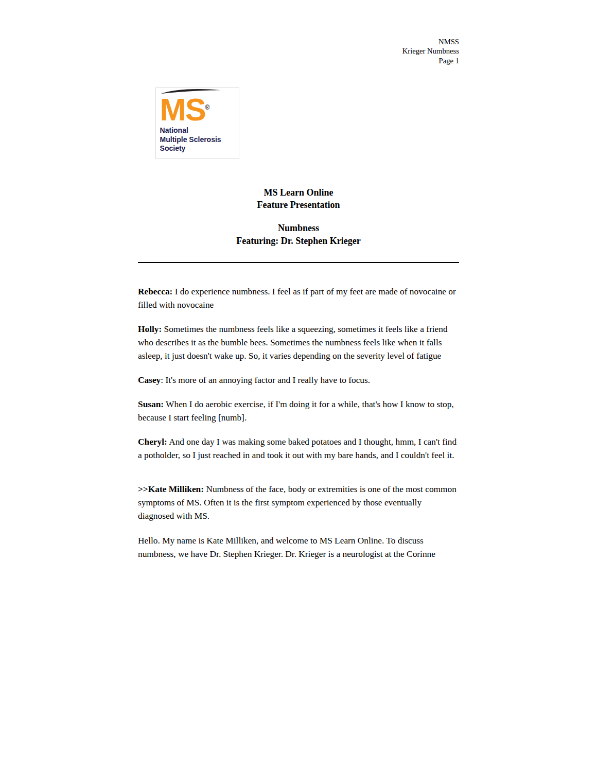NMSS
Krieger Numbness
Page 1
MS®
National
Multiple Sclerosis
Society
MS Learn Online
Feature Presentation
Numbness
Featuring: Dr. Stephen Krieger
Rebecca: I do experience numbness. I feel as if part of my feet are made of novocaine or filled with novocaine
Holly: Sometimes the numbness feels like a squeezing, sometimes it feels like a friend who describes it as the bumble bees. Sometimes the numbness feels like when it falls asleep, it just doesn't wake up. So, it varies depending on the severity level of fatigue
Casey: It's more of an annoying factor and I really have to focus.
Susan: When I do aerobic exercise, if I'm doing it for a while, that's how I know to stop, because I start feeling [numb].
Cheryl: And one day I was making some baked potatoes and I thought, hmm, I can't find a potholder, so I just reached in and took it out with my bare hands, and I couldn't feel it.
>>Kate Milliken: Numbness of the face, body or extremities is one of the most common symptoms of MS. Often it is the first symptom experienced by those eventually diagnosed with MS.
Hello. My name is Kate Milliken, and welcome to MS Learn Online. To discuss numbness, we have Dr. Stephen Krieger. Dr. Krieger is a neurologist at the Corinne